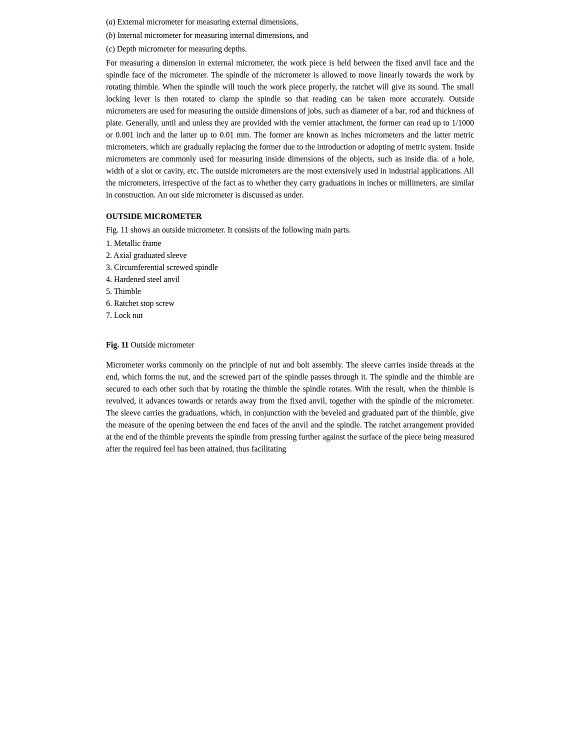(a) External micrometer for measuring external dimensions,
(b) Internal micrometer for measuring internal dimensions, and
(c) Depth micrometer for measuring depths.
For measuring a dimension in external micrometer, the work piece is held between the fixed anvil face and the spindle face of the micrometer. The spindle of the micrometer is allowed to move linearly towards the work by rotating thimble. When the spindle will touch the work piece properly, the ratchet will give its sound. The small locking lever is then rotated to clamp the spindle so that reading can be taken more accurately. Outside micrometers are used for measuring the outside dimensions of jobs, such as diameter of a bar, rod and thickness of plate. Generally, until and unless they are provided with the vernier attachment, the former can read up to 1/1000 or 0.001 inch and the latter up to 0.01 mm. The former are known as inches micrometers and the latter metric micrometers, which are gradually replacing the former due to the introduction or adopting of metric system. Inside micrometers are commonly used for measuring inside dimensions of the objects, such as inside dia. of a hole, width of a slot or cavity, etc. The outside micrometers are the most extensively used in industrial applications. All the micrometers, irrespective of the fact as to whether they carry graduations in inches or millimeters, are similar in construction. An out side micrometer is discussed as under.
OUTSIDE MICROMETER
Fig. 11 shows an outside micrometer. It consists of the following main parts.
1. Metallic frame
2. Axial graduated sleeve
3. Circumferential screwed spindle
4. Hardened steel anvil
5. Thimble
6. Ratchet stop screw
7. Lock nut
Fig. 11 Outside micrometer
Micrometer works commonly on the principle of nut and bolt assembly. The sleeve carries inside threads at the end, which forms the nut, and the screwed part of the spindle passes through it. The spindle and the thimble are secured to each other such that by rotating the thimble the spindle rotates. With the result, when the thimble is revolved, it advances towards or retards away from the fixed anvil, together with the spindle of the micrometer. The sleeve carries the graduations, which, in conjunction with the beveled and graduated part of the thimble, give the measure of the opening between the end faces of the anvil and the spindle. The ratchet arrangement provided at the end of the thimble prevents the spindle from pressing further against the surface of the piece being measured after the required feel has been attained, thus facilitating